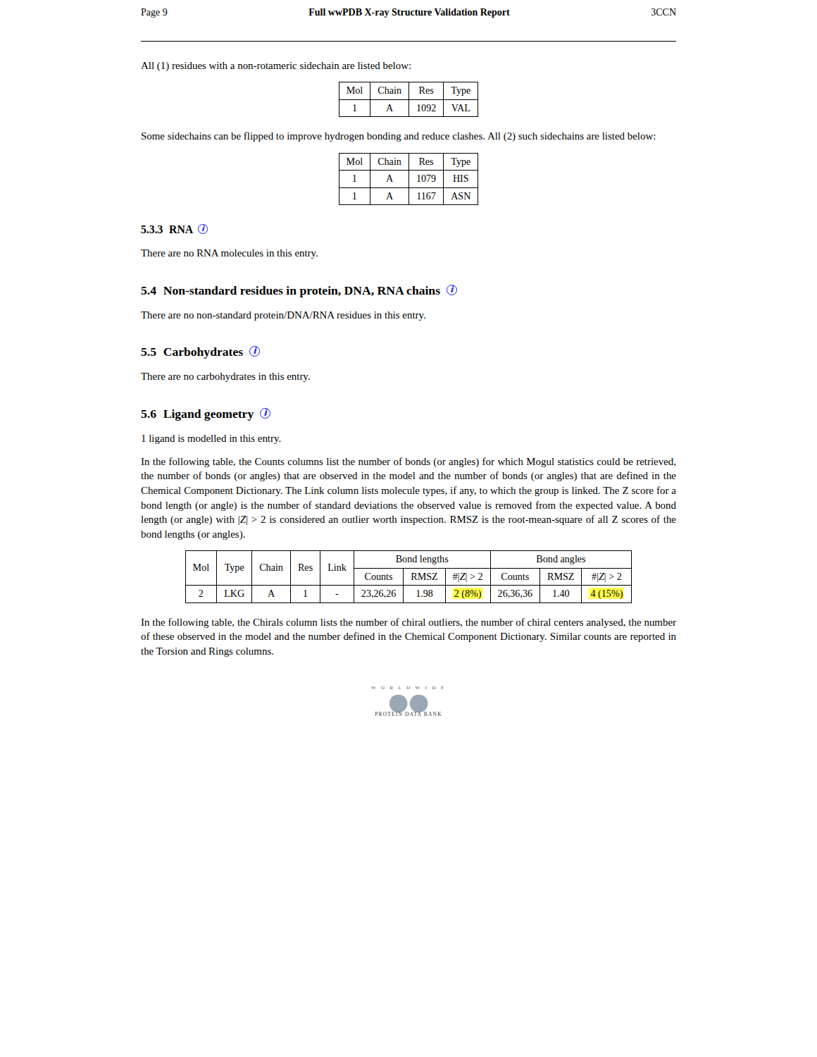Page 9
Full wwPDB X-ray Structure Validation Report
3CCN
All (1) residues with a non-rotameric sidechain are listed below:
| Mol | Chain | Res | Type |
| --- | --- | --- | --- |
| 1 | A | 1092 | VAL |
Some sidechains can be flipped to improve hydrogen bonding and reduce clashes. All (2) such sidechains are listed below:
| Mol | Chain | Res | Type |
| --- | --- | --- | --- |
| 1 | A | 1079 | HIS |
| 1 | A | 1167 | ASN |
5.3.3 RNA i
There are no RNA molecules in this entry.
5.4 Non-standard residues in protein, DNA, RNA chains i
There are no non-standard protein/DNA/RNA residues in this entry.
5.5 Carbohydrates i
There are no carbohydrates in this entry.
5.6 Ligand geometry i
1 ligand is modelled in this entry.
In the following table, the Counts columns list the number of bonds (or angles) for which Mogul statistics could be retrieved, the number of bonds (or angles) that are observed in the model and the number of bonds (or angles) that are defined in the Chemical Component Dictionary. The Link column lists molecule types, if any, to which the group is linked. The Z score for a bond length (or angle) is the number of standard deviations the observed value is removed from the expected value. A bond length (or angle) with |Z| > 2 is considered an outlier worth inspection. RMSZ is the root-mean-square of all Z scores of the bond lengths (or angles).
| Mol | Type | Chain | Res | Link | Bond lengths | Bond angles |
| --- | --- | --- | --- | --- | --- | --- |
| Counts | RMSZ | #/ Z / > 2 | Counts | RMSZ | #/ Z / > 2 |
| 2 | LKG | A | 1 | - | 23,26,26 | 1.98 | 2 (8%) | 26,36,36 | 1.40 | 4 (15%) |
In the following table, the Chirals column lists the number of chiral outliers, the number of chiral centers analysed, the number of these observed in the model and the number defined in the Chemical Component Dictionary. Similar counts are reported in the Torsion and Rings columns.
W O R L D W I D E ●● PROTEIN DATA BANK